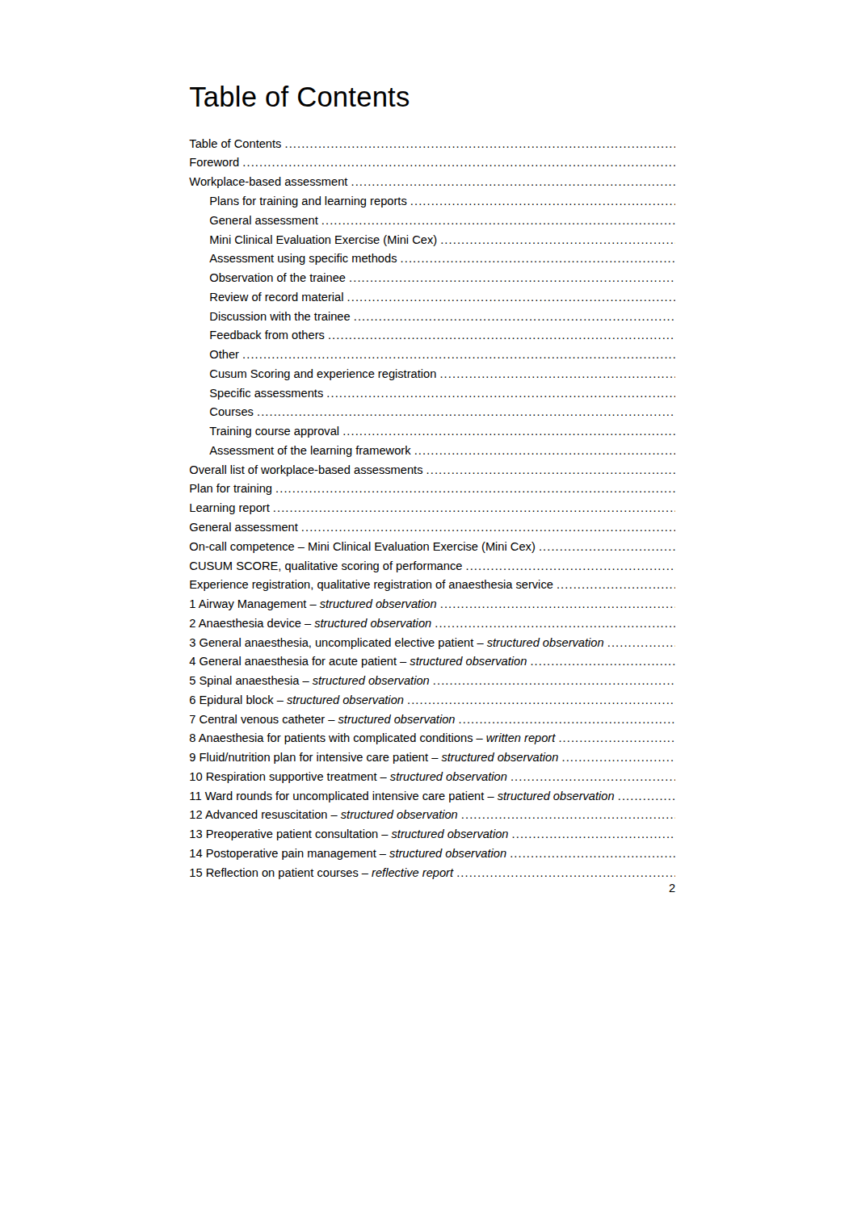Table of Contents
Table of Contents ................................................................................................................................. 2
Foreword ............................................................................................................................................... 3
Workplace-based assessment ............................................................................................................. 4
Plans for training and learning reports ..................................................................................... 4
General assessment ....................................................................................................................... 4
Mini Clinical Evaluation Exercise (Mini Cex) .............................................................................. 4
Assessment using specific methods ......................................................................................... 4
Observation of the trainee ............................................................................................................. 5
Review of record material .............................................................................................................. 5
Discussion with the trainee ............................................................................................................. 5
Feedback from others .................................................................................................................... 5
Other ......................................................................................................................................... 5
Cusum Scoring and experience registration ............................................................................... 5
Specific assessments ..................................................................................................................... 6
Courses ..................................................................................................................................... 6
Training course approval ................................................................................................................ 6
Assessment of the learning framework .................................................................................... 6
Overall list of workplace-based assessments ................................................................................. 7
Plan for training ....................................................................................................................................... 8
Learning report ....................................................................................................................................... 9
General assessment .............................................................................................................................. 10
On-call competence – Mini Clinical Evaluation Exercise (Mini Cex) .............................................. 12
CUSUM SCORE, qualitative scoring of performance ......................................................................... 13
Experience registration, qualitative registration of anaesthesia service ....................................... 14
1 Airway Management – structured observation ......................................................................... 15
2 Anaesthesia device – structured observation ............................................................................. 16
3 General anaesthesia, uncomplicated elective patient – structured observation ........................ 17
4 General anaesthesia for acute patient – structured observation ............................................... 18
5 Spinal anaesthesia – structured observation .............................................................................. 19
6 Epidural block – structured observation ..................................................................................... 20
7 Central venous catheter – structured observation ..................................................................... 21
8 Anaesthesia for patients with complicated conditions – written report .................................. 22
9 Fluid/nutrition plan for intensive care patient – structured observation ................................... 23
10 Respiration supportive treatment – structured observation ..................................................... 24
11 Ward rounds for uncomplicated intensive care patient – structured observation ................... 25
12 Advanced resuscitation – structured observation ..................................................................... 26
13 Preoperative patient consultation – structured observation ..................................................... 27
14 Postoperative pain management – structured observation ....................................................... 28
15 Reflection on patient courses – reflective report ..................................................................... 29
2